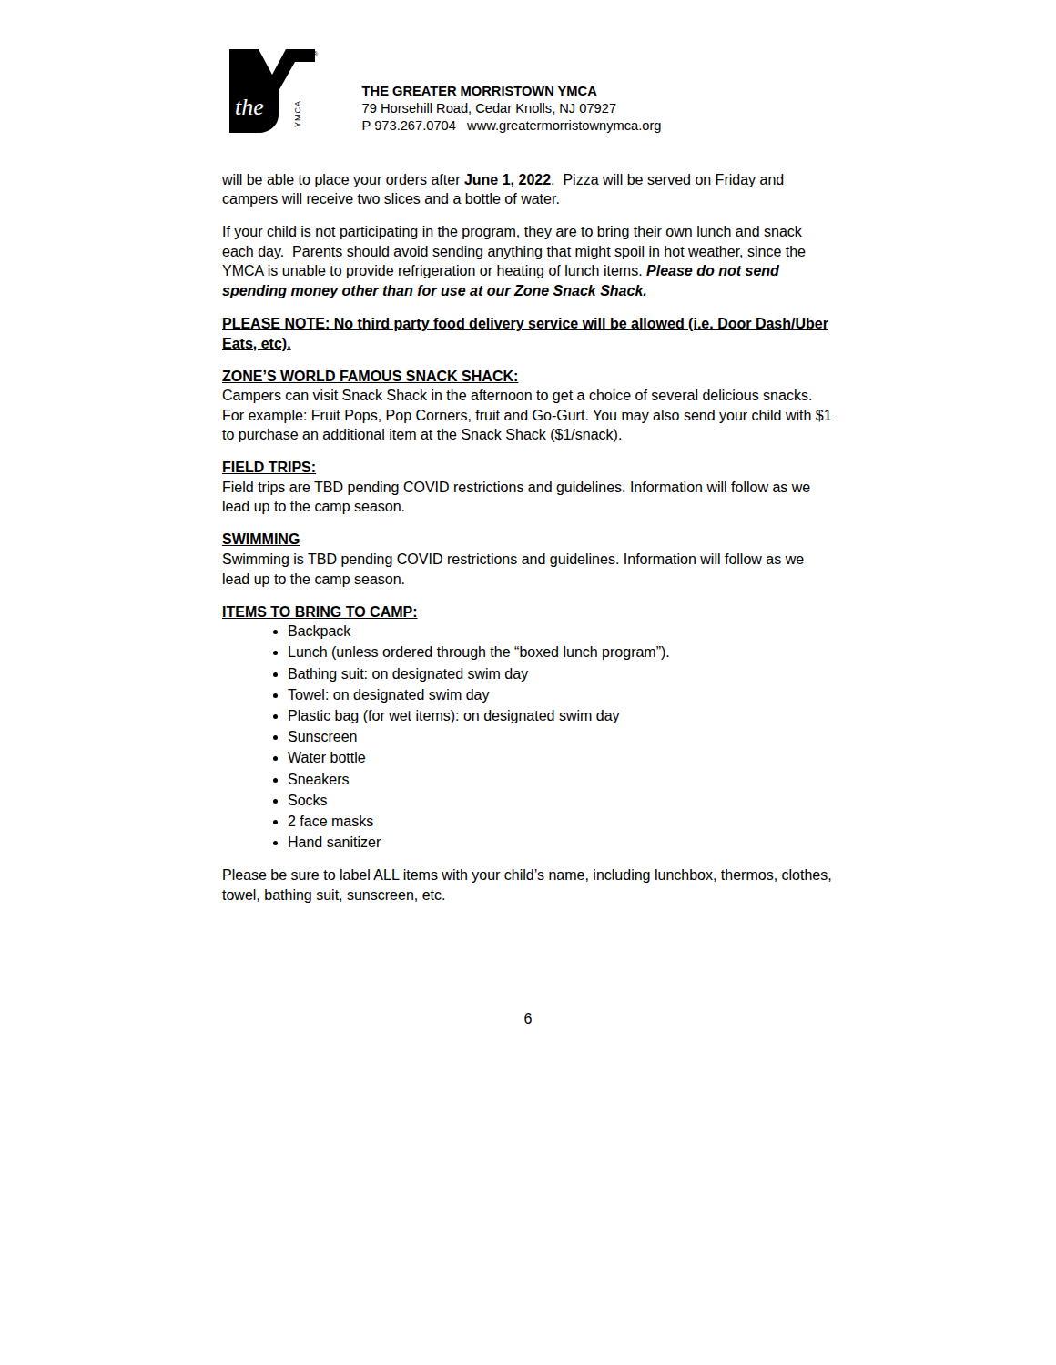YMCA logo the YMCA ®
THE GREATER MORRISTOWN YMCA
79 Horsehill Road, Cedar Knolls, NJ 07927
P 973.267.0704 www.greatermorristownymca.org
will be able to place your orders after June 1, 2022. Pizza will be served on Friday and campers will receive two slices and a bottle of water.
If your child is not participating in the program, they are to bring their own lunch and snack each day. Parents should avoid sending anything that might spoil in hot weather, since the YMCA is unable to provide refrigeration or heating of lunch items. Please do not send spending money other than for use at our Zone Snack Shack.
PLEASE NOTE: No third party food delivery service will be allowed (i.e. Door Dash/Uber Eats, etc).
ZONE’S WORLD FAMOUS SNACK SHACK:
Campers can visit Snack Shack in the afternoon to get a choice of several delicious snacks. For example: Fruit Pops, Pop Corners, fruit and Go-Gurt. You may also send your child with $1 to purchase an additional item at the Snack Shack ($1/snack).
FIELD TRIPS:
Field trips are TBD pending COVID restrictions and guidelines. Information will follow as we lead up to the camp season.
SWIMMING
Swimming is TBD pending COVID restrictions and guidelines. Information will follow as we lead up to the camp season.
ITEMS TO BRING TO CAMP:
Backpack
Lunch (unless ordered through the “boxed lunch program”).
Bathing suit: on designated swim day
Towel: on designated swim day
Plastic bag (for wet items): on designated swim day
Sunscreen
Water bottle
Sneakers
Socks
2 face masks
Hand sanitizer
Please be sure to label ALL items with your child’s name, including lunchbox, thermos, clothes, towel, bathing suit, sunscreen, etc.
6